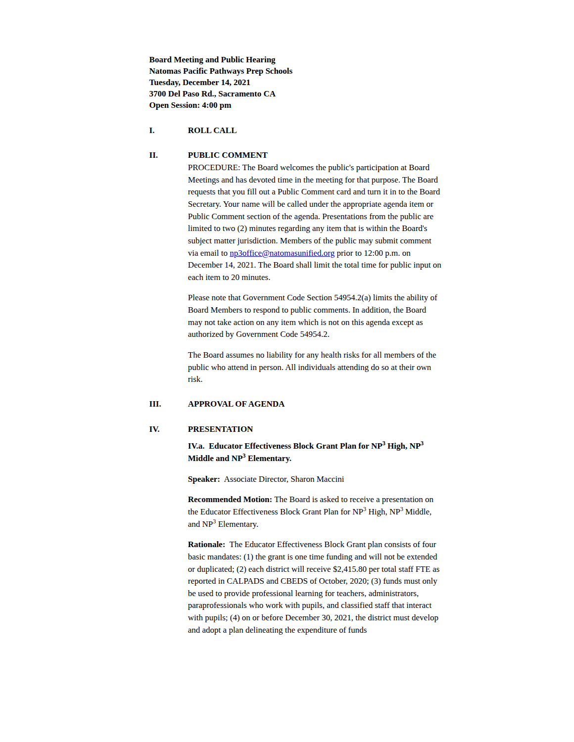Board Meeting and Public Hearing
Natomas Pacific Pathways Prep Schools
Tuesday, December 14, 2021
3700 Del Paso Rd., Sacramento CA
Open Session: 4:00 pm
I.
ROLL CALL
II.
PUBLIC COMMENT
PROCEDURE: The Board welcomes the public's participation at Board Meetings and has devoted time in the meeting for that purpose. The Board requests that you fill out a Public Comment card and turn it in to the Board Secretary. Your name will be called under the appropriate agenda item or Public Comment section of the agenda. Presentations from the public are limited to two (2) minutes regarding any item that is within the Board's subject matter jurisdiction. Members of the public may submit comment via email to np3office@natomasunified.org prior to 12:00 p.m. on December 14, 2021. The Board shall limit the total time for public input on each item to 20 minutes.
Please note that Government Code Section 54954.2(a) limits the ability of Board Members to respond to public comments. In addition, the Board may not take action on any item which is not on this agenda except as authorized by Government Code 54954.2.
The Board assumes no liability for any health risks for all members of the public who attend in person. All individuals attending do so at their own risk.
III.
APPROVAL OF AGENDA
IV.
PRESENTATION
IV.a. Educator Effectiveness Block Grant Plan for NP3 High, NP3 Middle and NP3 Elementary.
Speaker: Associate Director, Sharon Maccini
Recommended Motion: The Board is asked to receive a presentation on the Educator Effectiveness Block Grant Plan for NP3 High, NP3 Middle, and NP3 Elementary.
Rationale: The Educator Effectiveness Block Grant plan consists of four basic mandates: (1) the grant is one time funding and will not be extended or duplicated; (2) each district will receive $2,415.80 per total staff FTE as reported in CALPADS and CBEDS of October, 2020; (3) funds must only be used to provide professional learning for teachers, administrators, paraprofessionals who work with pupils, and classified staff that interact with pupils; (4) on or before December 30, 2021, the district must develop and adopt a plan delineating the expenditure of funds